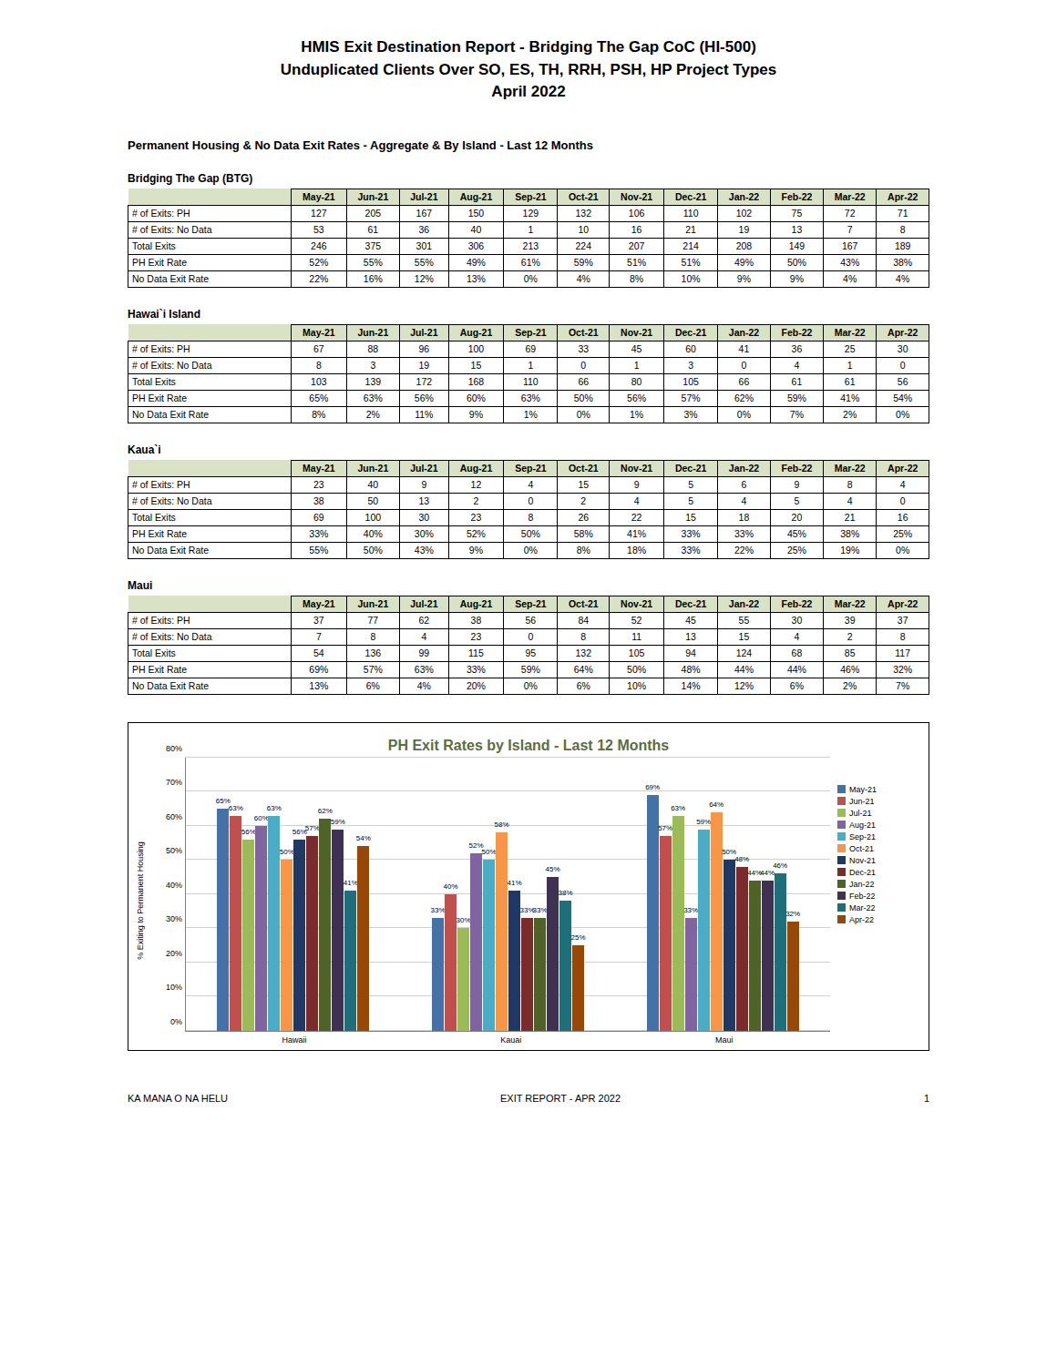HMIS Exit Destination Report - Bridging The Gap CoC (HI-500)
Unduplicated Clients Over SO, ES, TH, RRH, PSH, HP Project Types
April 2022
Permanent Housing & No Data Exit Rates - Aggregate & By Island - Last 12 Months
Bridging The Gap (BTG)
| | May-21 | Jun-21 | Jul-21 | Aug-21 | Sep-21 | Oct-21 | Nov-21 | Dec-21 | Jan-22 | Feb-22 | Mar-22 | Apr-22 |
| --- | --- | --- | --- | --- | --- | --- | --- | --- | --- | --- | --- | --- |
| # of Exits: PH | 127 | 205 | 167 | 150 | 129 | 132 | 106 | 110 | 102 | 75 | 72 | 71 |
| # of Exits: No Data | 53 | 61 | 36 | 40 | 1 | 10 | 16 | 21 | 19 | 13 | 7 | 8 |
| Total Exits | 246 | 375 | 301 | 306 | 213 | 224 | 207 | 214 | 208 | 149 | 167 | 189 |
| PH Exit Rate | 52% | 55% | 55% | 49% | 61% | 59% | 51% | 51% | 49% | 50% | 43% | 38% |
| No Data Exit Rate | 22% | 16% | 12% | 13% | 0% | 4% | 8% | 10% | 9% | 9% | 4% | 4% |
Hawai`i Island
| | May-21 | Jun-21 | Jul-21 | Aug-21 | Sep-21 | Oct-21 | Nov-21 | Dec-21 | Jan-22 | Feb-22 | Mar-22 | Apr-22 |
| --- | --- | --- | --- | --- | --- | --- | --- | --- | --- | --- | --- | --- |
| # of Exits: PH | 67 | 88 | 96 | 100 | 69 | 33 | 45 | 60 | 41 | 36 | 25 | 30 |
| # of Exits: No Data | 8 | 3 | 19 | 15 | 1 | 0 | 1 | 3 | 0 | 4 | 1 | 0 |
| Total Exits | 103 | 139 | 172 | 168 | 110 | 66 | 80 | 105 | 66 | 61 | 61 | 56 |
| PH Exit Rate | 65% | 63% | 56% | 60% | 63% | 50% | 56% | 57% | 62% | 59% | 41% | 54% |
| No Data Exit Rate | 8% | 2% | 11% | 9% | 1% | 0% | 1% | 3% | 0% | 7% | 2% | 0% |
Kaua`i
| | May-21 | Jun-21 | Jul-21 | Aug-21 | Sep-21 | Oct-21 | Nov-21 | Dec-21 | Jan-22 | Feb-22 | Mar-22 | Apr-22 |
| --- | --- | --- | --- | --- | --- | --- | --- | --- | --- | --- | --- | --- |
| # of Exits: PH | 23 | 40 | 9 | 12 | 4 | 15 | 9 | 5 | 6 | 9 | 8 | 4 |
| # of Exits: No Data | 38 | 50 | 13 | 2 | 0 | 2 | 4 | 5 | 4 | 5 | 4 | 0 |
| Total Exits | 69 | 100 | 30 | 23 | 8 | 26 | 22 | 15 | 18 | 20 | 21 | 16 |
| PH Exit Rate | 33% | 40% | 30% | 52% | 50% | 58% | 41% | 33% | 33% | 45% | 38% | 25% |
| No Data Exit Rate | 55% | 50% | 43% | 9% | 0% | 8% | 18% | 33% | 22% | 25% | 19% | 0% |
Maui
| | May-21 | Jun-21 | Jul-21 | Aug-21 | Sep-21 | Oct-21 | Nov-21 | Dec-21 | Jan-22 | Feb-22 | Mar-22 | Apr-22 |
| --- | --- | --- | --- | --- | --- | --- | --- | --- | --- | --- | --- | --- |
| # of Exits: PH | 37 | 77 | 62 | 38 | 56 | 84 | 52 | 45 | 55 | 30 | 39 | 37 |
| # of Exits: No Data | 7 | 8 | 4 | 23 | 0 | 8 | 11 | 13 | 15 | 4 | 2 | 8 |
| Total Exits | 54 | 136 | 99 | 115 | 95 | 132 | 105 | 94 | 124 | 68 | 85 | 117 |
| PH Exit Rate | 69% | 57% | 63% | 33% | 59% | 64% | 50% | 48% | 44% | 44% | 46% | 32% |
| No Data Exit Rate | 13% | 6% | 4% | 20% | 0% | 6% | 10% | 14% | 12% | 6% | 2% | 7% |
PH Exit Rates by Island - Last 12 Months
% Exiting to Permanent Housing
0%
10%
20%
30%
40%
50%
60%
70%
80%
65%
63%
56%
60%
63%
50%
56%
57%
62%
59%
41%
54%
33%
40%
30%
52%
50%
58%
41%
33%
33%
45%
38%
25%
69%
57%
63%
33%
59%
64%
50%
48%
44%
44%
46%
32%
Hawaii
Kauai
Maui
May-21
Jun-21
Jul-21
Aug-21
Sep-21
Oct-21
Nov-21
Dec-21
Jan-22
Feb-22
Mar-22
Apr-22
KA MANA O NA HELU
EXIT REPORT - APR 2022
1